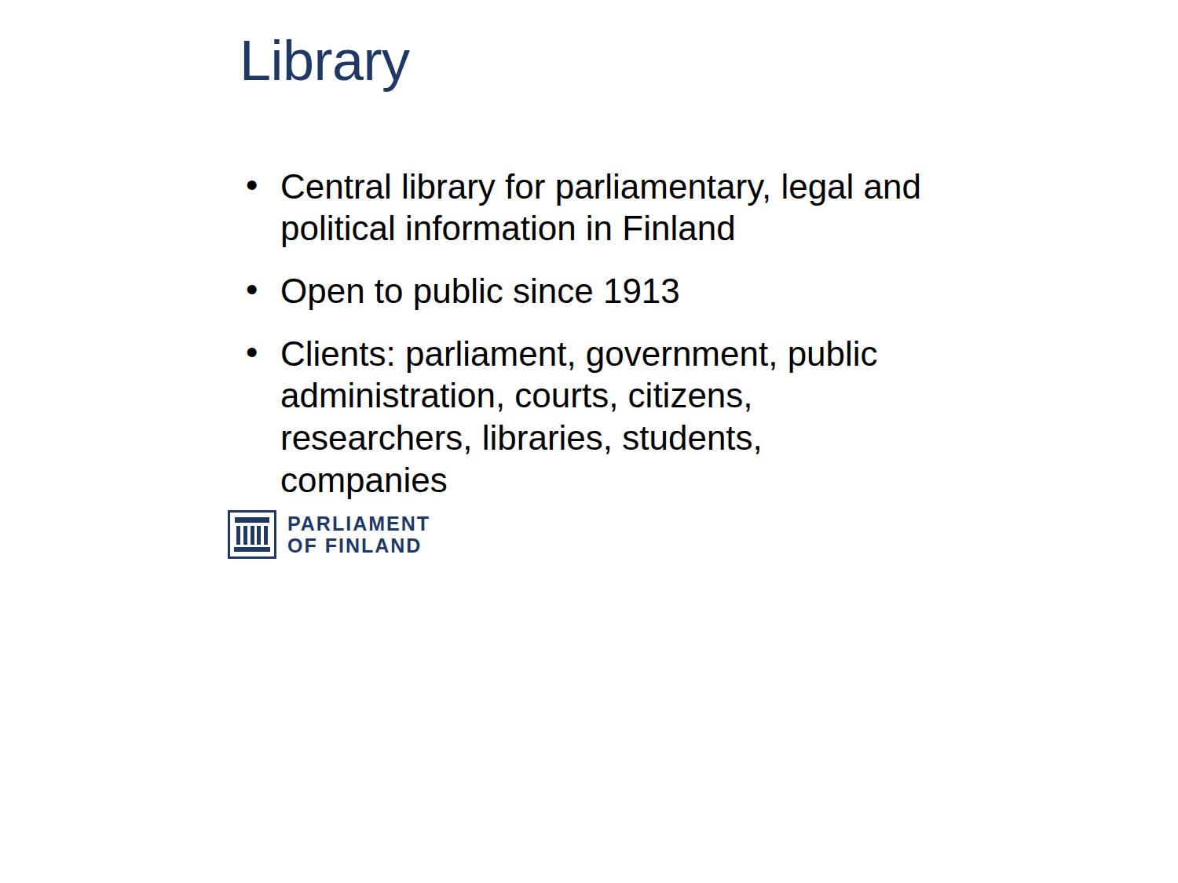Library
Central library for parliamentary, legal and political information in Finland
Open to public since 1913
Clients: parliament, government, public administration, courts, citizens, researchers, libraries, students, companies
Parliament
of Finland